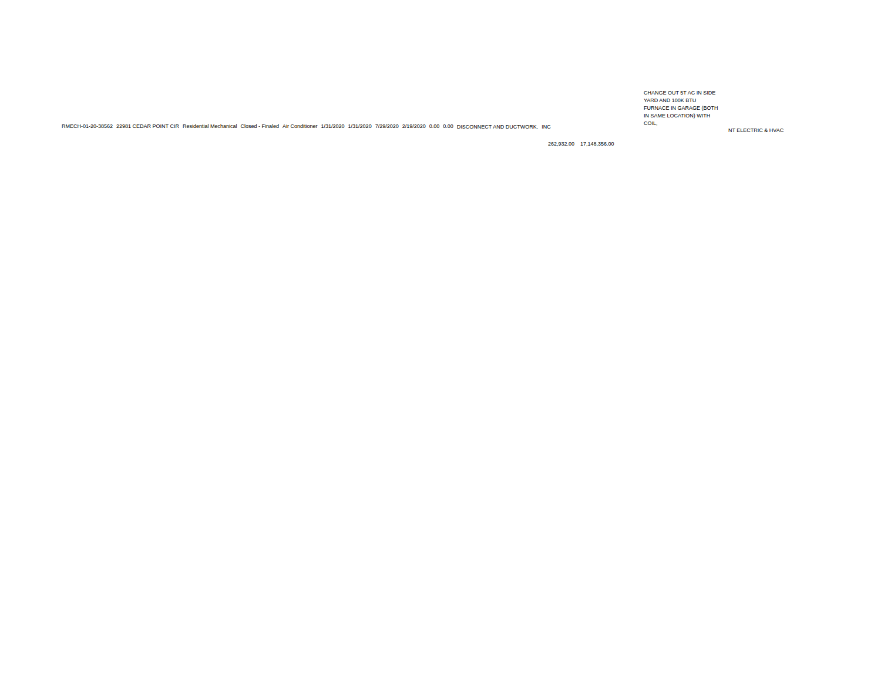CHANGE OUT 5T AC IN SIDE YARD AND 100K BTU FURNACE IN GARAGE (BOTH IN SAME LOCATION) WITH COIL,
NT ELECTRIC & HVAC
| RMECH-01-20-38562 | 22981 CEDAR POINT CIR | Residential Mechanical | Closed - Finaled | Air Conditioner | 1/31/2020 | 1/31/2020 | 7/29/2020 | 2/19/2020 | 0.00 | 0.00 | DISCONNECT AND DUCTWORK. | INC |
262,932.0017,148,356.00